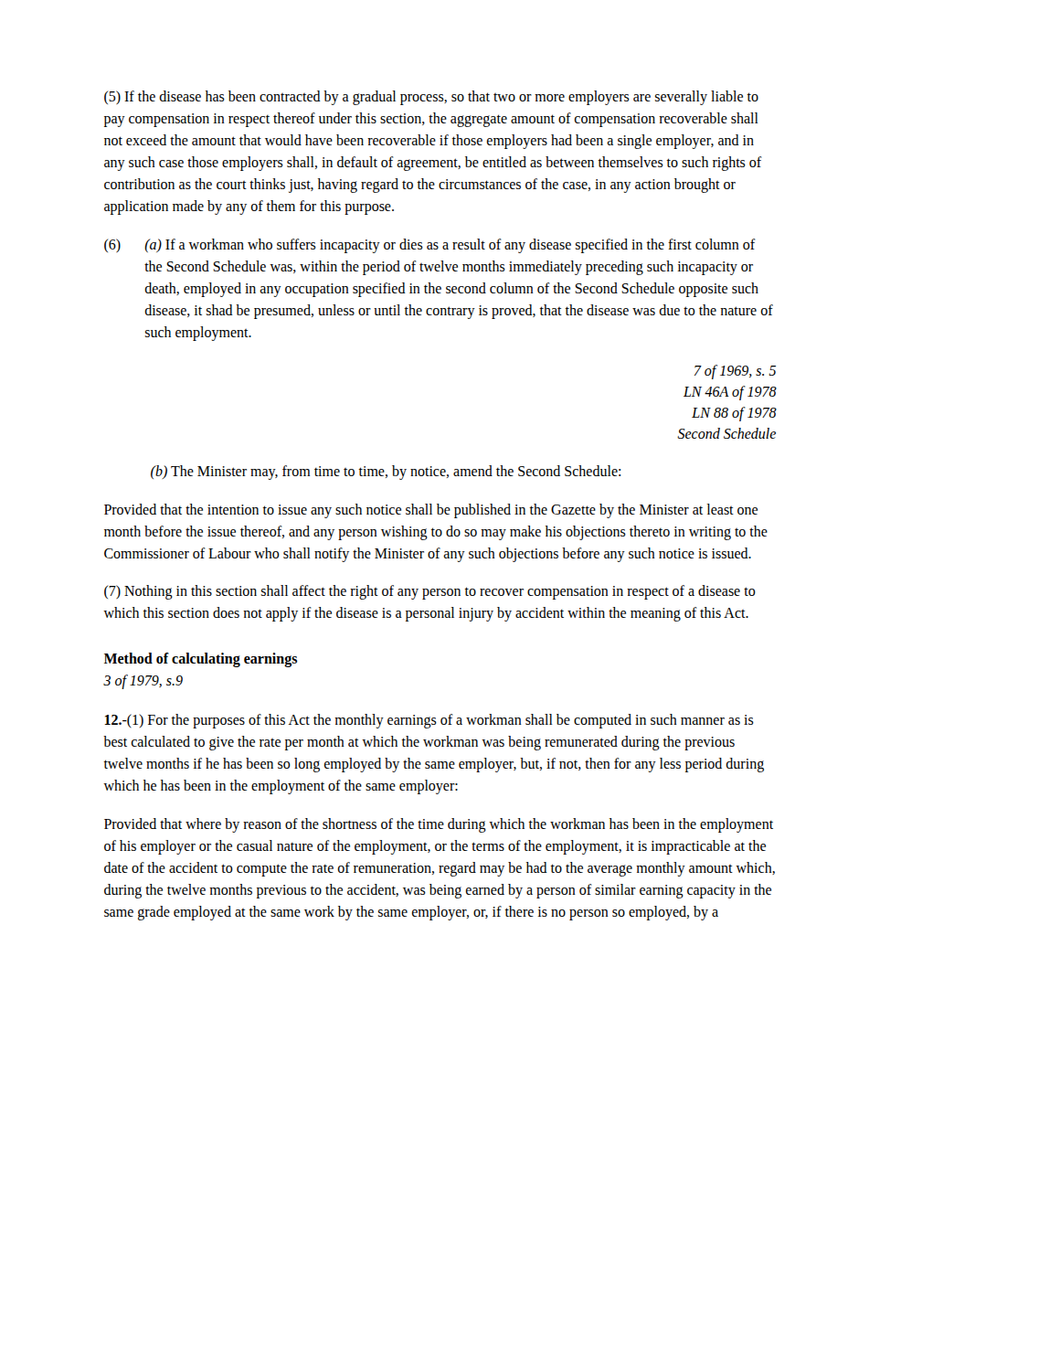(5) If the disease has been contracted by a gradual process, so that two or more employers are severally liable to pay compensation in respect thereof under this section, the aggregate amount of compensation recoverable shall not exceed the amount that would have been recoverable if those employers had been a single employer, and in any such case those employers shall, in default of agreement, be entitled as between themselves to such rights of contribution as the court thinks just, having regard to the circumstances of the case, in any action brought or application made by any of them for this purpose.
(6)
(a) If a workman who suffers incapacity or dies as a result of any disease specified in the first column of the Second Schedule was, within the period of twelve months immediately preceding such incapacity or death, employed in any occupation specified in the second column of the Second Schedule opposite such disease, it shad be presumed, unless or until the contrary is proved, that the disease was due to the nature of such employment.
7 of 1969, s. 5
LN 46A of 1978
LN 88 of 1978
Second Schedule
(b) The Minister may, from time to time, by notice, amend the Second Schedule:
Provided that the intention to issue any such notice shall be published in the Gazette by the Minister at least one month before the issue thereof, and any person wishing to do so may make his objections thereto in writing to the Commissioner of Labour who shall notify the Minister of any such objections before any such notice is issued.
(7) Nothing in this section shall affect the right of any person to recover compensation in respect of a disease to which this section does not apply if the disease is a personal injury by accident within the meaning of this Act.
Method of calculating earnings
3 of 1979, s.9
12.-(1) For the purposes of this Act the monthly earnings of a workman shall be computed in such manner as is best calculated to give the rate per month at which the workman was being remunerated during the previous twelve months if he has been so long employed by the same employer, but, if not, then for any less period during which he has been in the employment of the same employer:
Provided that where by reason of the shortness of the time during which the workman has been in the employment of his employer or the casual nature of the employment, or the terms of the employment, it is impracticable at the date of the accident to compute the rate of remuneration, regard may be had to the average monthly amount which, during the twelve months previous to the accident, was being earned by a person of similar earning capacity in the same grade employed at the same work by the same employer, or, if there is no person so employed, by a